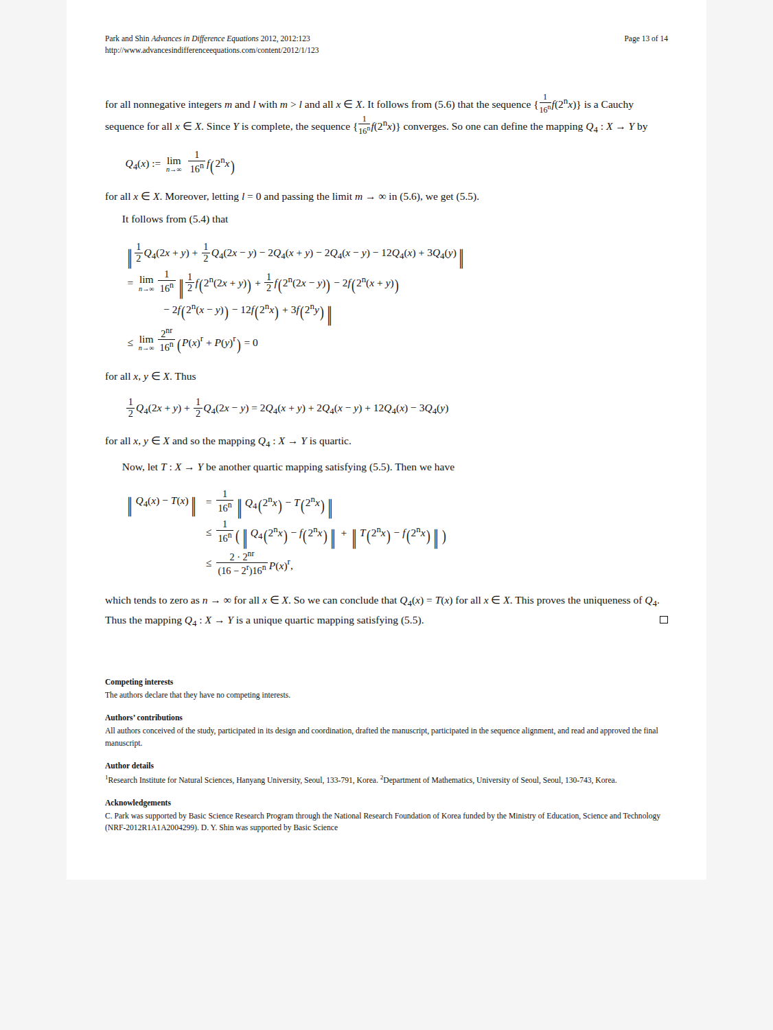Park and Shin Advances in Difference Equations 2012, 2012:123
http://www.advancesindifferenceequations.com/content/2012/1/123
Page 13 of 14
for all nonnegative integers m and l with m > l and all x ∈ X. It follows from (5.6) that the sequence {116n f(2nx)} is a Cauchy sequence for all x ∈ X. Since Y is complete, the sequence {116n f(2nx)} converges. So one can define the mapping Q4 : X → Y by
Q4(x) := lim n→∞ 116n f(2nx)
for all x ∈ X. Moreover, letting l = 0 and passing the limit m → ∞ in (5.6), we get (5.5).
It follows from (5.4) that
| ∥ 1 2 Q 4 (2 x + y ) + 1 2 Q 4 (2 x − y ) − 2 Q 4 ( x + y ) − 2 Q 4 ( x − y ) − 12 Q 4 ( x ) + 3 Q 4 ( y ) ∥ |
| = lim n →∞ 1 16 n ∥ 1 2 f ( 2 n (2 x + y ) ) + 1 2 f ( 2 n (2 x − y ) ) − 2 f ( 2 n ( x + y ) ) |
| − 2 f ( 2 n ( x − y ) ) − 12 f ( 2 n x ) + 3 f ( 2 n y ) ∥ |
| ≤ lim n →∞ 2 nr 16 n ( P ( x ) r + P ( y ) r ) = 0 |
for all x, y ∈ X. Thus
12 Q4(2x + y) + 12 Q4(2x − y) = 2Q4(x + y) + 2Q4(x − y) + 12Q4(x) − 3Q4(y)
for all x, y ∈ X and so the mapping Q4 : X → Y is quartic.
Now, let T : X → Y be another quartic mapping satisfying (5.5). Then we have
| ∥ Q 4 ( x ) − T ( x ) ∥ | = | 1 16 n ∥ Q 4 ( 2 n x ) − T ( 2 n x ) ∥ |
| | ≤ | 1 16 n ( ∥ Q 4 ( 2 n x ) − f ( 2 n x ) ∥ + ∥ T ( 2 n x ) − f ( 2 n x ) ∥ ) |
| | ≤ | 2 · 2 nr (16 − 2 r )16 n P ( x ) r , |
which tends to zero as n → ∞ for all x ∈ X. So we can conclude that Q4(x) = T(x) for all x ∈ X. This proves the uniqueness of Q4. Thus the mapping Q4 : X → Y is a unique quartic mapping satisfying (5.5).
Competing interests
The authors declare that they have no competing interests.
Authors’ contributions
All authors conceived of the study, participated in its design and coordination, drafted the manuscript, participated in the sequence alignment, and read and approved the final manuscript.
Author details
1Research Institute for Natural Sciences, Hanyang University, Seoul, 133-791, Korea. 2Department of Mathematics, University of Seoul, Seoul, 130-743, Korea.
Acknowledgements
C. Park was supported by Basic Science Research Program through the National Research Foundation of Korea funded by the Ministry of Education, Science and Technology (NRF-2012R1A1A2004299). D. Y. Shin was supported by Basic Science